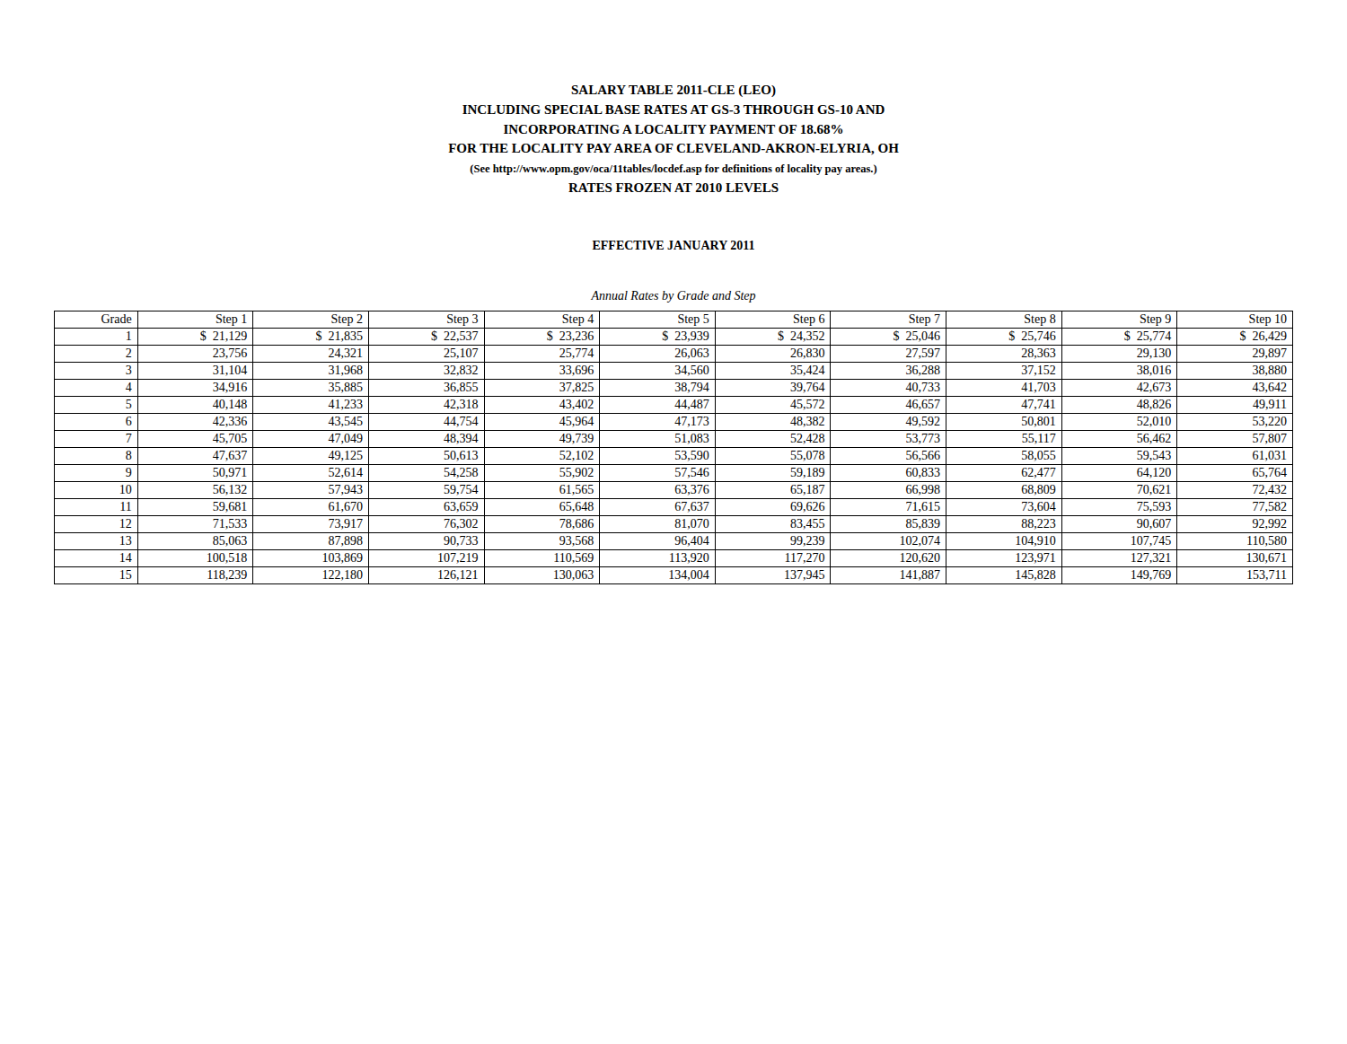SALARY TABLE 2011-CLE (LEO)
INCLUDING SPECIAL BASE RATES AT GS-3 THROUGH GS-10 AND
INCORPORATING A LOCALITY PAYMENT OF 18.68%
FOR THE LOCALITY PAY AREA OF CLEVELAND-AKRON-ELYRIA, OH
(See http://www.opm.gov/oca/11tables/locdef.asp for definitions of locality pay areas.)
RATES FROZEN AT 2010 LEVELS
EFFECTIVE JANUARY 2011
Annual Rates by Grade and Step
| Grade | Step 1 | Step 2 | Step 3 | Step 4 | Step 5 | Step 6 | Step 7 | Step 8 | Step 9 | Step 10 |
| --- | --- | --- | --- | --- | --- | --- | --- | --- | --- | --- |
| 1 | $ 21,129 | $ 21,835 | $ 22,537 | $ 23,236 | $ 23,939 | $ 24,352 | $ 25,046 | $ 25,746 | $ 25,774 | $ 26,429 |
| 2 | 23,756 | 24,321 | 25,107 | 25,774 | 26,063 | 26,830 | 27,597 | 28,363 | 29,130 | 29,897 |
| 3 | 31,104 | 31,968 | 32,832 | 33,696 | 34,560 | 35,424 | 36,288 | 37,152 | 38,016 | 38,880 |
| 4 | 34,916 | 35,885 | 36,855 | 37,825 | 38,794 | 39,764 | 40,733 | 41,703 | 42,673 | 43,642 |
| 5 | 40,148 | 41,233 | 42,318 | 43,402 | 44,487 | 45,572 | 46,657 | 47,741 | 48,826 | 49,911 |
| 6 | 42,336 | 43,545 | 44,754 | 45,964 | 47,173 | 48,382 | 49,592 | 50,801 | 52,010 | 53,220 |
| 7 | 45,705 | 47,049 | 48,394 | 49,739 | 51,083 | 52,428 | 53,773 | 55,117 | 56,462 | 57,807 |
| 8 | 47,637 | 49,125 | 50,613 | 52,102 | 53,590 | 55,078 | 56,566 | 58,055 | 59,543 | 61,031 |
| 9 | 50,971 | 52,614 | 54,258 | 55,902 | 57,546 | 59,189 | 60,833 | 62,477 | 64,120 | 65,764 |
| 10 | 56,132 | 57,943 | 59,754 | 61,565 | 63,376 | 65,187 | 66,998 | 68,809 | 70,621 | 72,432 |
| 11 | 59,681 | 61,670 | 63,659 | 65,648 | 67,637 | 69,626 | 71,615 | 73,604 | 75,593 | 77,582 |
| 12 | 71,533 | 73,917 | 76,302 | 78,686 | 81,070 | 83,455 | 85,839 | 88,223 | 90,607 | 92,992 |
| 13 | 85,063 | 87,898 | 90,733 | 93,568 | 96,404 | 99,239 | 102,074 | 104,910 | 107,745 | 110,580 |
| 14 | 100,518 | 103,869 | 107,219 | 110,569 | 113,920 | 117,270 | 120,620 | 123,971 | 127,321 | 130,671 |
| 15 | 118,239 | 122,180 | 126,121 | 130,063 | 134,004 | 137,945 | 141,887 | 145,828 | 149,769 | 153,711 |